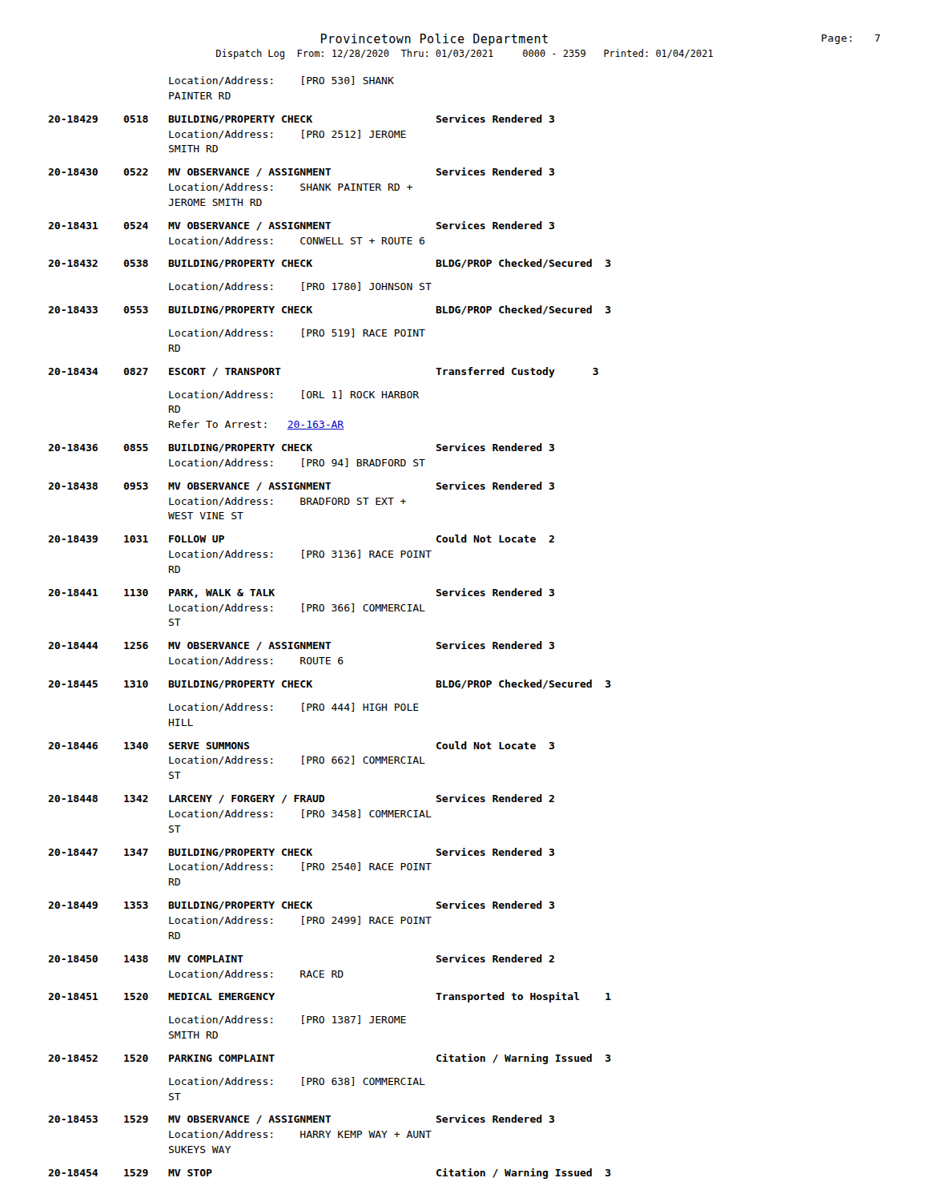Provincetown Police Department Page: 7
Dispatch Log From: 12/28/2020 Thru: 01/03/2021 0000 - 2359 Printed: 01/04/2021
| | | Location/Address: [PRO 530] SHANK PAINTER RD | |
| 20-18429 | 0518 | BUILDING/PROPERTY CHECK | Services Rendered 3 |
| | | Location/Address: [PRO 2512] JEROME SMITH RD | |
| 20-18430 | 0522 | MV OBSERVANCE / ASSIGNMENT | Services Rendered 3 |
| | | Location/Address: SHANK PAINTER RD + JEROME SMITH RD | |
| 20-18431 | 0524 | MV OBSERVANCE / ASSIGNMENT | Services Rendered 3 |
| | | Location/Address: CONWELL ST + ROUTE 6 | |
| 20-18432 | 0538 | BUILDING/PROPERTY CHECK | BLDG/PROP Checked/Secured 3 |
| | | Location/Address: [PRO 1780] JOHNSON ST | |
| 20-18433 | 0553 | BUILDING/PROPERTY CHECK | BLDG/PROP Checked/Secured 3 |
| | | Location/Address: [PRO 519] RACE POINT RD | |
| 20-18434 | 0827 | ESCORT / TRANSPORT | Transferred Custody 3 |
| | | Location/Address: [ORL 1] ROCK HARBOR RD | |
| | | Refer To Arrest: 20-163-AR | |
| 20-18436 | 0855 | BUILDING/PROPERTY CHECK | Services Rendered 3 |
| | | Location/Address: [PRO 94] BRADFORD ST | |
| 20-18438 | 0953 | MV OBSERVANCE / ASSIGNMENT | Services Rendered 3 |
| | | Location/Address: BRADFORD ST EXT + WEST VINE ST | |
| 20-18439 | 1031 | FOLLOW UP | Could Not Locate 2 |
| | | Location/Address: [PRO 3136] RACE POINT RD | |
| 20-18441 | 1130 | PARK, WALK & TALK | Services Rendered 3 |
| | | Location/Address: [PRO 366] COMMERCIAL ST | |
| 20-18444 | 1256 | MV OBSERVANCE / ASSIGNMENT | Services Rendered 3 |
| | | Location/Address: ROUTE 6 | |
| 20-18445 | 1310 | BUILDING/PROPERTY CHECK | BLDG/PROP Checked/Secured 3 |
| | | Location/Address: [PRO 444] HIGH POLE HILL | |
| 20-18446 | 1340 | SERVE SUMMONS | Could Not Locate 3 |
| | | Location/Address: [PRO 662] COMMERCIAL ST | |
| 20-18448 | 1342 | LARCENY / FORGERY / FRAUD | Services Rendered 2 |
| | | Location/Address: [PRO 3458] COMMERCIAL ST | |
| 20-18447 | 1347 | BUILDING/PROPERTY CHECK | Services Rendered 3 |
| | | Location/Address: [PRO 2540] RACE POINT RD | |
| 20-18449 | 1353 | BUILDING/PROPERTY CHECK | Services Rendered 3 |
| | | Location/Address: [PRO 2499] RACE POINT RD | |
| 20-18450 | 1438 | MV COMPLAINT | Services Rendered 2 |
| | | Location/Address: RACE RD | |
| 20-18451 | 1520 | MEDICAL EMERGENCY | Transported to Hospital 1 |
| | | Location/Address: [PRO 1387] JEROME SMITH RD | |
| 20-18452 | 1520 | PARKING COMPLAINT | Citation / Warning Issued 3 |
| | | Location/Address: [PRO 638] COMMERCIAL ST | |
| 20-18453 | 1529 | MV OBSERVANCE / ASSIGNMENT | Services Rendered 3 |
| | | Location/Address: HARRY KEMP WAY + AUNT SUKEYS WAY | |
| 20-18454 | 1529 | MV STOP | Citation / Warning Issued 3 |